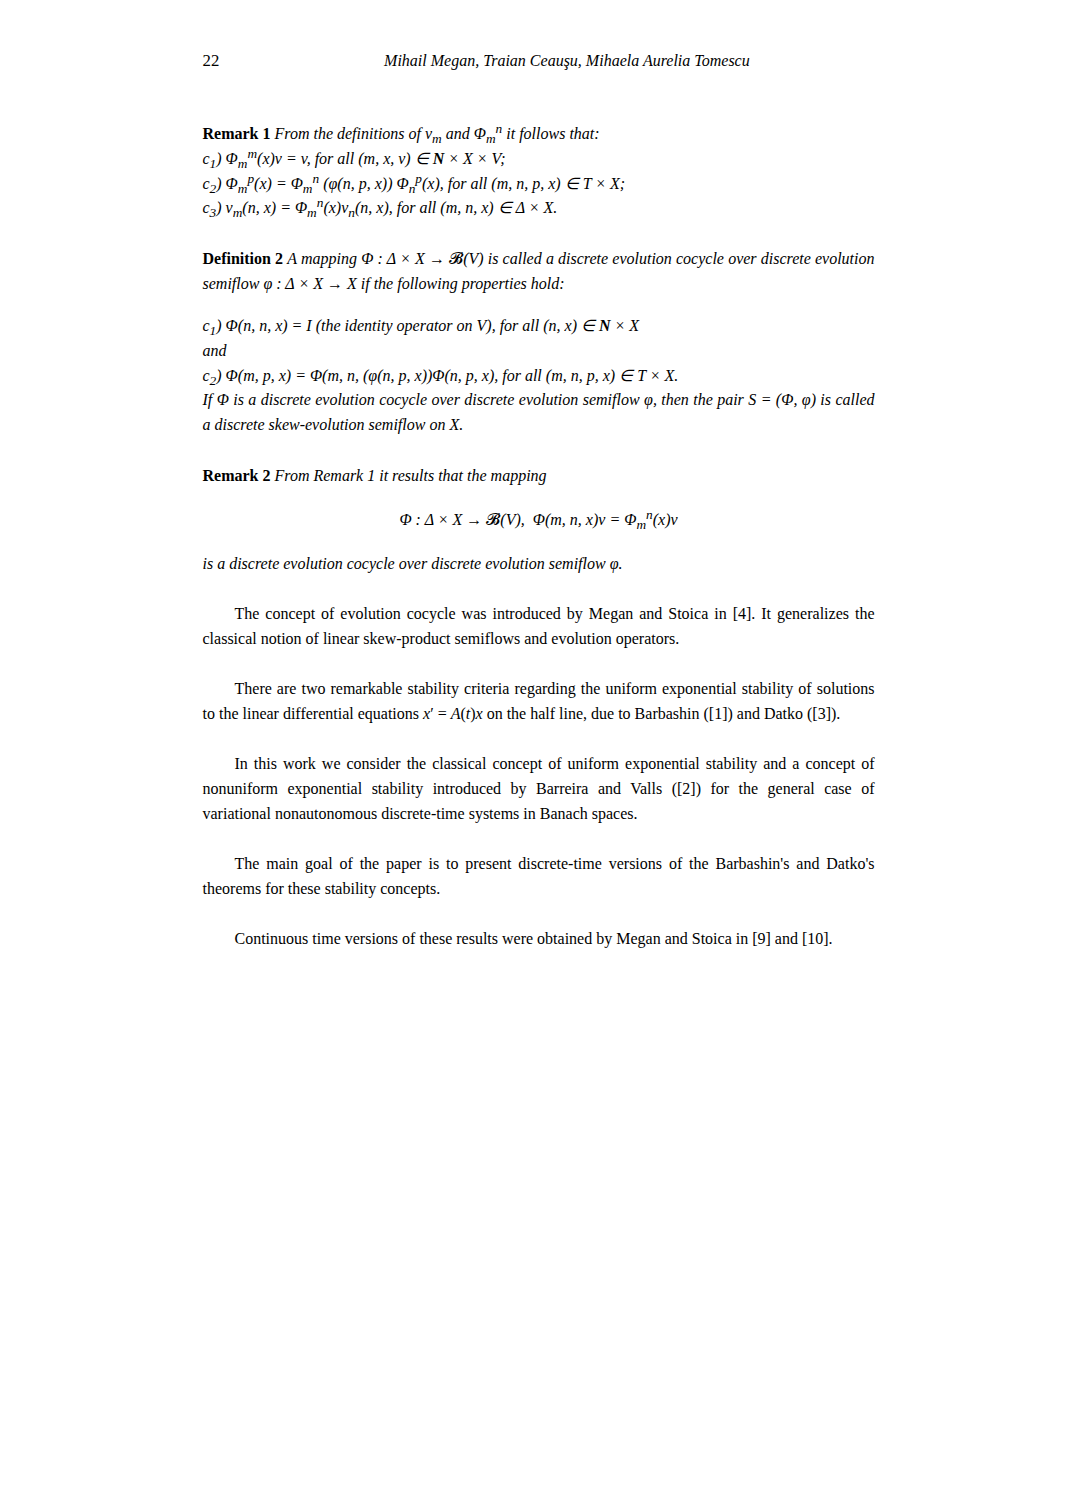22 Mihail Megan, Traian Ceauşu, Mihaela Aurelia Tomescu
Remark 1 From the definitions of vm and Φmn it follows that:
c1) Φmm(x)v = v, for all (m, x, v) ∈ N × X × V;
c2) Φmp(x) = Φmn (φ(n, p, x)) Φnp(x), for all (m, n, p, x) ∈ T × X;
c3) vm(n, x) = Φmn(x)vn(n, x), for all (m, n, x) ∈ Δ × X.
Definition 2 A mapping Φ : Δ × X → 𝓑(V) is called a discrete evolution cocycle over discrete evolution semiflow φ : Δ × X → X if the following properties hold:
c1) Φ(n, n, x) = I (the identity operator on V), for all (n, x) ∈ N × X
and
c2) Φ(m, p, x) = Φ(m, n, (φ(n, p, x))Φ(n, p, x), for all (m, n, p, x) ∈ T × X.
If Φ is a discrete evolution cocycle over discrete evolution semiflow φ, then the pair S = (Φ, φ) is called a discrete skew-evolution semiflow on X.
Remark 2 From Remark 1 it results that the mapping
Φ : Δ × X → 𝓑(V), Φ(m, n, x)v = Φmn(x)v
is a discrete evolution cocycle over discrete evolution semiflow φ.
The concept of evolution cocycle was introduced by Megan and Stoica in [4]. It generalizes the classical notion of linear skew-product semiflows and evolution operators.
There are two remarkable stability criteria regarding the uniform exponential stability of solutions to the linear differential equations x′ = A(t)x on the half line, due to Barbashin ([1]) and Datko ([3]).
In this work we consider the classical concept of uniform exponential stability and a concept of nonuniform exponential stability introduced by Barreira and Valls ([2]) for the general case of variational nonautonomous discrete-time systems in Banach spaces.
The main goal of the paper is to present discrete-time versions of the Barbashin's and Datko's theorems for these stability concepts.
Continuous time versions of these results were obtained by Megan and Stoica in [9] and [10].